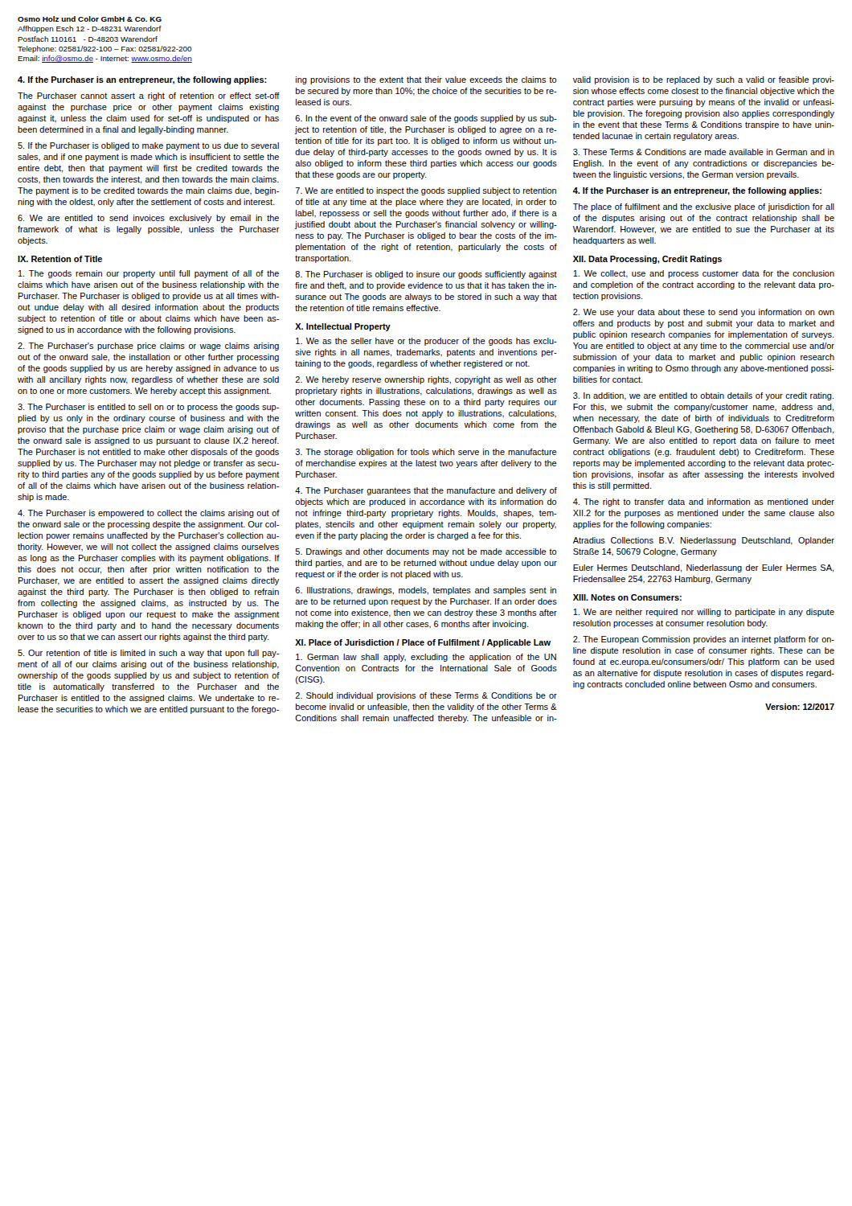Osmo Holz und Color GmbH & Co. KG
Affhüppen Esch 12 - D-48231 Warendorf
Postfach 110161 - D-48203 Warendorf
Telephone: 02581/922-100 – Fax: 02581/922-200
Email: info@osmo.de - Internet: www.osmo.de/en
4. If the Purchaser is an entrepreneur, the following applies:
The Purchaser cannot assert a right of retention or effect set-off against the purchase price or other payment claims existing against it, unless the claim used for set-off is undisputed or has been determined in a final and legally-binding manner.
5. If the Purchaser is obliged to make payment to us due to several sales, and if one payment is made which is insufficient to settle the entire debt, then that payment will first be credited towards the costs, then towards the interest, and then towards the main claims. The payment is to be credited towards the main claims due, beginning with the oldest, only after the settlement of costs and interest.
6. We are entitled to send invoices exclusively by email in the framework of what is legally possible, unless the Purchaser objects.
IX. Retention of Title
1. The goods remain our property until full payment of all of the claims which have arisen out of the business relationship with the Purchaser. The Purchaser is obliged to provide us at all times without undue delay with all desired information about the products subject to retention of title or about claims which have been assigned to us in accordance with the following provisions.
2. The Purchaser's purchase price claims or wage claims arising out of the onward sale, the installation or other further processing of the goods supplied by us are hereby assigned in advance to us with all ancillary rights now, regardless of whether these are sold on to one or more customers. We hereby accept this assignment.
3. The Purchaser is entitled to sell on or to process the goods supplied by us only in the ordinary course of business and with the proviso that the purchase price claim or wage claim arising out of the onward sale is assigned to us pursuant to clause IX.2 hereof. The Purchaser is not entitled to make other disposals of the goods supplied by us. The Purchaser may not pledge or transfer as security to third parties any of the goods supplied by us before payment of all of the claims which have arisen out of the business relationship is made.
4. The Purchaser is empowered to collect the claims arising out of the onward sale or the processing despite the assignment. Our collection power remains unaffected by the Purchaser's collection authority. However, we will not collect the assigned claims ourselves as long as the Purchaser complies with its payment obligations. If this does not occur, then after prior written notification to the Purchaser, we are entitled to assert the assigned claims directly against the third party. The Purchaser is then obliged to refrain from collecting the assigned claims, as instructed by us. The Purchaser is obliged upon our request to make the assignment known to the third party and to hand the necessary documents over to us so that we can assert our rights against the third party.
5. Our retention of title is limited in such a way that upon full payment of all of our claims arising out of the business relationship, ownership of the goods supplied by us and subject to retention of title is automatically transferred to the Purchaser and the Purchaser is entitled to the assigned claims. We undertake to release the securities to which we are entitled pursuant to the foregoing provisions to the extent that their value exceeds the claims to be secured by more than 10%; the choice of the securities to be released is ours.
6. In the event of the onward sale of the goods supplied by us subject to retention of title, the Purchaser is obliged to agree on a retention of title for its part too. It is obliged to inform us without undue delay of third-party accesses to the goods owned by us. It is also obliged to inform these third parties which access our goods that these goods are our property.
7. We are entitled to inspect the goods supplied subject to retention of title at any time at the place where they are located, in order to label, repossess or sell the goods without further ado, if there is a justified doubt about the Purchaser's financial solvency or willingness to pay. The Purchaser is obliged to bear the costs of the implementation of the right of retention, particularly the costs of transportation.
8. The Purchaser is obliged to insure our goods sufficiently against fire and theft, and to provide evidence to us that it has taken the insurance out The goods are always to be stored in such a way that the retention of title remains effective.
X. Intellectual Property
1. We as the seller have or the producer of the goods has exclusive rights in all names, trademarks, patents and inventions pertaining to the goods, regardless of whether registered or not.
2. We hereby reserve ownership rights, copyright as well as other proprietary rights in illustrations, calculations, drawings as well as other documents. Passing these on to a third party requires our written consent. This does not apply to illustrations, calculations, drawings as well as other documents which come from the Purchaser.
3. The storage obligation for tools which serve in the manufacture of merchandise expires at the latest two years after delivery to the Purchaser.
4. The Purchaser guarantees that the manufacture and delivery of objects which are produced in accordance with its information do not infringe third-party proprietary rights. Moulds, shapes, templates, stencils and other equipment remain solely our property, even if the party placing the order is charged a fee for this.
5. Drawings and other documents may not be made accessible to third parties, and are to be returned without undue delay upon our request or if the order is not placed with us.
6. Illustrations, drawings, models, templates and samples sent in are to be returned upon request by the Purchaser. If an order does not come into existence, then we can destroy these 3 months after making the offer; in all other cases, 6 months after invoicing.
XI. Place of Jurisdiction / Place of Fulfilment / Applicable Law
1. German law shall apply, excluding the application of the UN Convention on Contracts for the International Sale of Goods (CISG).
2. Should individual provisions of these Terms & Conditions be or become invalid or unfeasible, then the validity of the other Terms & Conditions shall remain unaffected thereby. The unfeasible or invalid provision is to be replaced by such a valid or feasible provision whose effects come closest to the financial objective which the contract parties were pursuing by means of the invalid or unfeasible provision. The foregoing provision also applies correspondingly in the event that these Terms & Conditions transpire to have unintended lacunae in certain regulatory areas.
3. These Terms & Conditions are made available in German and in English. In the event of any contradictions or discrepancies between the linguistic versions, the German version prevails.
4. If the Purchaser is an entrepreneur, the following applies:
The place of fulfilment and the exclusive place of jurisdiction for all of the disputes arising out of the contract relationship shall be Warendorf. However, we are entitled to sue the Purchaser at its headquarters as well.
XII. Data Processing, Credit Ratings
1. We collect, use and process customer data for the conclusion and completion of the contract according to the relevant data protection provisions.
2. We use your data about these to send you information on own offers and products by post and submit your data to market and public opinion research companies for implementation of surveys. You are entitled to object at any time to the commercial use and/or submission of your data to market and public opinion research companies in writing to Osmo through any above-mentioned possibilities for contact.
3. In addition, we are entitled to obtain details of your credit rating. For this, we submit the company/customer name, address and, when necessary, the date of birth of individuals to Creditreform Offenbach Gabold & Bleul KG, Goethering 58, D-63067 Offenbach, Germany. We are also entitled to report data on failure to meet contract obligations (e.g. fraudulent debt) to Creditreform. These reports may be implemented according to the relevant data protection provisions, insofar as after assessing the interests involved this is still permitted.
4. The right to transfer data and information as mentioned under XII.2 for the purposes as mentioned under the same clause also applies for the following companies:
Atradius Collections B.V. Niederlassung Deutschland, Oplander Straße 14, 50679 Cologne, Germany
Euler Hermes Deutschland, Niederlassung der Euler Hermes SA, Friedensallee 254, 22763 Hamburg, Germany
XIII. Notes on Consumers:
1. We are neither required nor willing to participate in any dispute resolution processes at consumer resolution body.
2. The European Commission provides an internet platform for online dispute resolution in case of consumer rights. These can be found at ec.europa.eu/consumers/odr/ This platform can be used as an alternative for dispute resolution in cases of disputes regarding contracts concluded online between Osmo and consumers.
Version: 12/2017